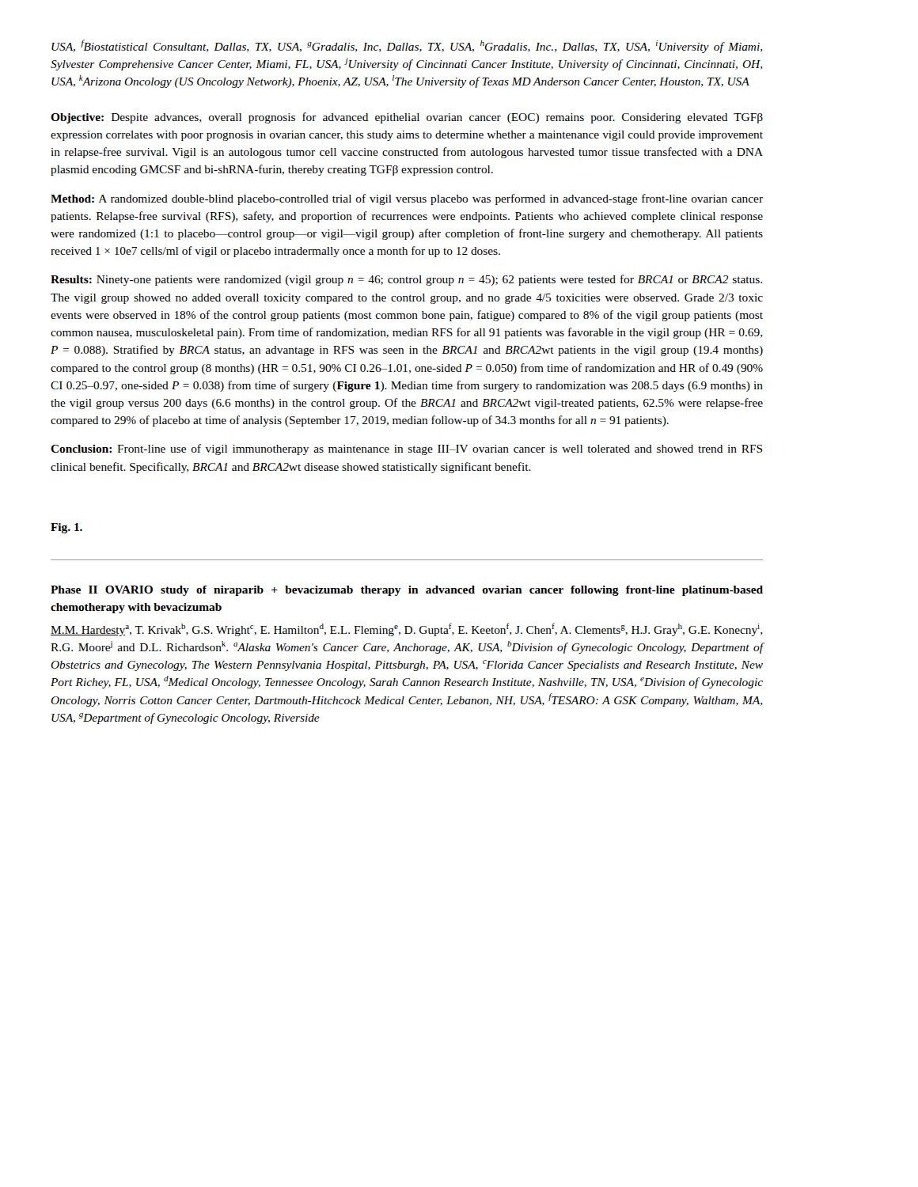USA, fBiostatistical Consultant, Dallas, TX, USA, gGradalis, Inc, Dallas, TX, USA, hGradalis, Inc., Dallas, TX, USA, iUniversity of Miami, Sylvester Comprehensive Cancer Center, Miami, FL, USA, jUniversity of Cincinnati Cancer Institute, University of Cincinnati, Cincinnati, OH, USA, kArizona Oncology (US Oncology Network), Phoenix, AZ, USA, lThe University of Texas MD Anderson Cancer Center, Houston, TX, USA
Objective: Despite advances, overall prognosis for advanced epithelial ovarian cancer (EOC) remains poor. Considering elevated TGFβ expression correlates with poor prognosis in ovarian cancer, this study aims to determine whether a maintenance vigil could provide improvement in relapse-free survival. Vigil is an autologous tumor cell vaccine constructed from autologous harvested tumor tissue transfected with a DNA plasmid encoding GMCSF and bi-shRNA-furin, thereby creating TGFβ expression control.
Method: A randomized double-blind placebo-controlled trial of vigil versus placebo was performed in advanced-stage front-line ovarian cancer patients. Relapse-free survival (RFS), safety, and proportion of recurrences were endpoints. Patients who achieved complete clinical response were randomized (1:1 to placebo—control group—or vigil—vigil group) after completion of front-line surgery and chemotherapy. All patients received 1 × 10e7 cells/ml of vigil or placebo intradermally once a month for up to 12 doses.
Results: Ninety-one patients were randomized (vigil group n = 46; control group n = 45); 62 patients were tested for BRCA1 or BRCA2 status. The vigil group showed no added overall toxicity compared to the control group, and no grade 4/5 toxicities were observed. Grade 2/3 toxic events were observed in 18% of the control group patients (most common bone pain, fatigue) compared to 8% of the vigil group patients (most common nausea, musculoskeletal pain). From time of randomization, median RFS for all 91 patients was favorable in the vigil group (HR = 0.69, P = 0.088). Stratified by BRCA status, an advantage in RFS was seen in the BRCA1 and BRCA2wt patients in the vigil group (19.4 months) compared to the control group (8 months) (HR = 0.51, 90% CI 0.26–1.01, one-sided P = 0.050) from time of randomization and HR of 0.49 (90% CI 0.25–0.97, one-sided P = 0.038) from time of surgery (Figure 1). Median time from surgery to randomization was 208.5 days (6.9 months) in the vigil group versus 200 days (6.6 months) in the control group. Of the BRCA1 and BRCA2wt vigil-treated patients, 62.5% were relapse-free compared to 29% of placebo at time of analysis (September 17, 2019, median follow-up of 34.3 months for all n = 91 patients).
Conclusion: Front-line use of vigil immunotherapy as maintenance in stage III–IV ovarian cancer is well tolerated and showed trend in RFS clinical benefit. Specifically, BRCA1 and BRCA2wt disease showed statistically significant benefit.
Fig. 1.
Phase II OVARIO study of niraparib + bevacizumab therapy in advanced ovarian cancer following front-line platinum-based chemotherapy with bevacizumab
M.M. Hardestya, T. Krivakb, G.S. Wrightc, E. Hamiltond, E.L. Fleminge, D. Guptaf, E. Keetonf, J. Chenf, A. Clementsg, H.J. Grayh, G.E. Konecnyi, R.G. Moorej and D.L. Richardsonk. aAlaska Women's Cancer Care, Anchorage, AK, USA, bDivision of Gynecologic Oncology, Department of Obstetrics and Gynecology, The Western Pennsylvania Hospital, Pittsburgh, PA, USA, cFlorida Cancer Specialists and Research Institute, New Port Richey, FL, USA, dMedical Oncology, Tennessee Oncology, Sarah Cannon Research Institute, Nashville, TN, USA, eDivision of Gynecologic Oncology, Norris Cotton Cancer Center, Dartmouth-Hitchcock Medical Center, Lebanon, NH, USA, fTESARO: A GSK Company, Waltham, MA, USA, gDepartment of Gynecologic Oncology, Riverside